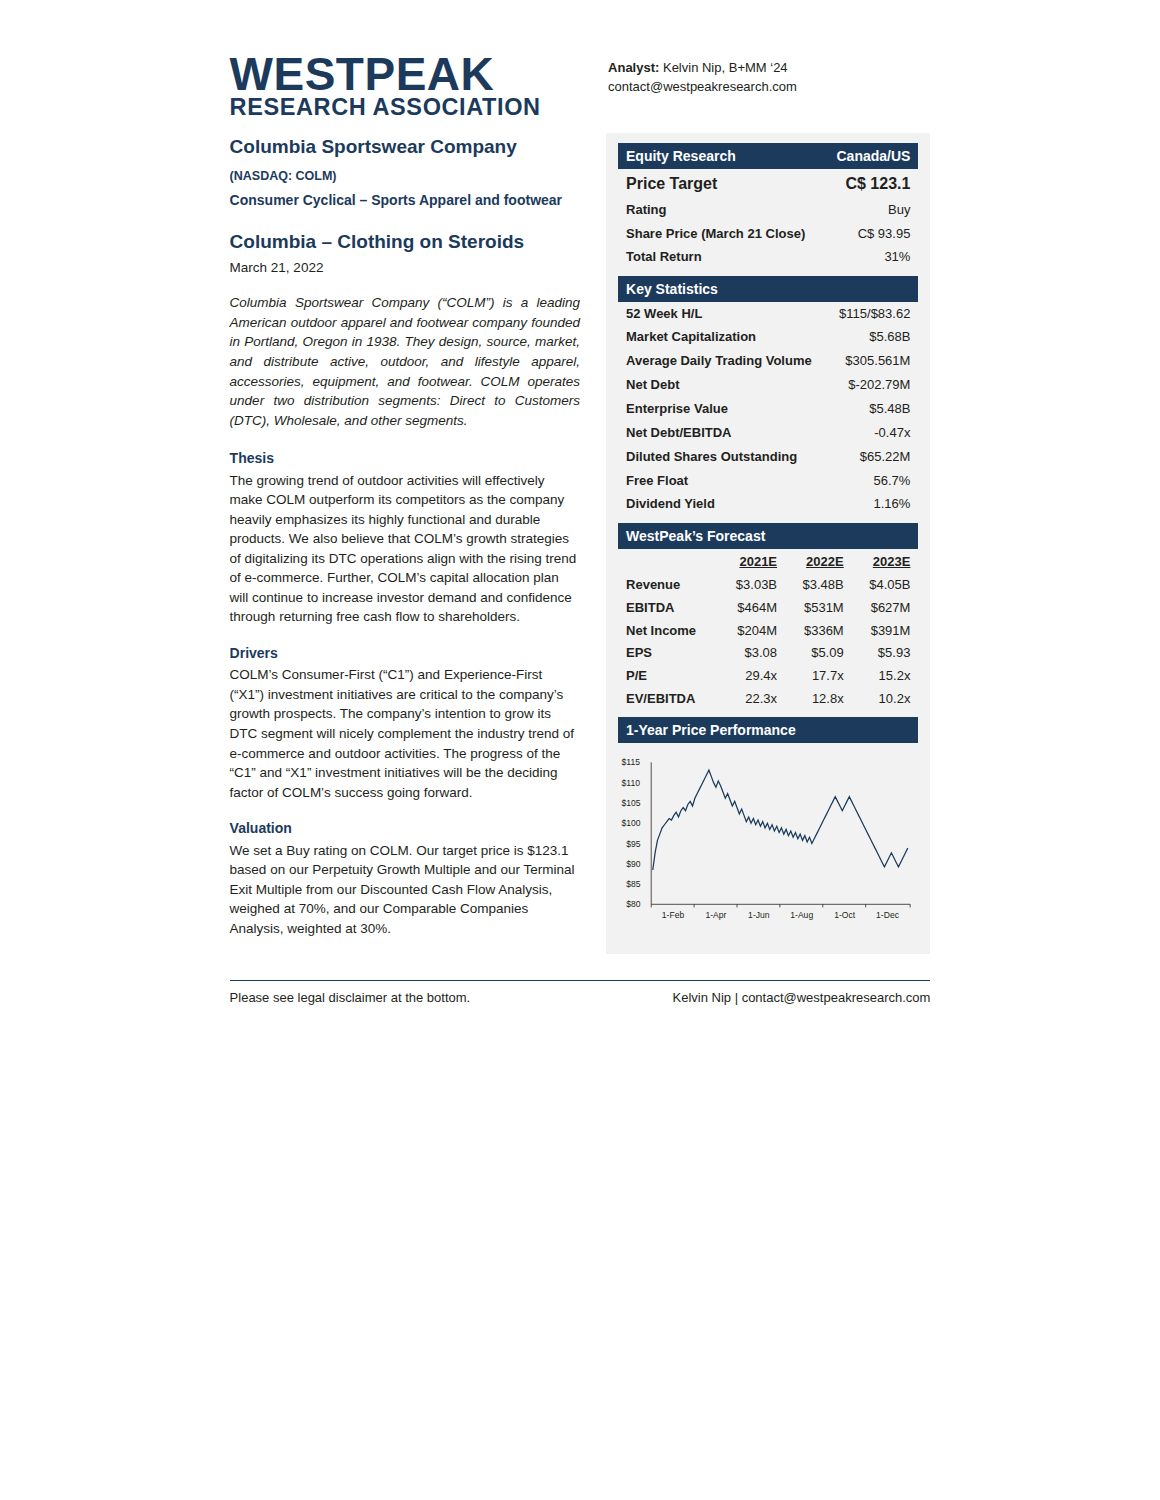WESTPEAK RESEARCH ASSOCIATION
Analyst: Kelvin Nip, B+MM ‘24
contact@westpeakresearch.com
Columbia Sportswear Company (NASDAQ: COLM)
Consumer Cyclical – Sports Apparel and footwear
Columbia – Clothing on Steroids
March 21, 2022
Columbia Sportswear Company (“COLM”) is a leading American outdoor apparel and footwear company founded in Portland, Oregon in 1938. They design, source, market, and distribute active, outdoor, and lifestyle apparel, accessories, equipment, and footwear. COLM operates under two distribution segments: Direct to Customers (DTC), Wholesale, and other segments.
Thesis
The growing trend of outdoor activities will effectively make COLM outperform its competitors as the company heavily emphasizes its highly functional and durable products. We also believe that COLM’s growth strategies of digitalizing its DTC operations align with the rising trend of e-commerce. Further, COLM’s capital allocation plan will continue to increase investor demand and confidence through returning free cash flow to shareholders.
Drivers
COLM’s Consumer-First (“C1”) and Experience-First (“X1”) investment initiatives are critical to the company’s growth prospects. The company’s intention to grow its DTC segment will nicely complement the industry trend of e-commerce and outdoor activities. The progress of the “C1” and “X1” investment initiatives will be the deciding factor of COLM’s success going forward.
Valuation
We set a Buy rating on COLM. Our target price is $123.1 based on our Perpetuity Growth Multiple and our Terminal Exit Multiple from our Discounted Cash Flow Analysis, weighed at 70%, and our Comparable Companies Analysis, weighted at 30%.
Equity Research Canada/US
| Price Target | C$ 123.1 |
| Rating | Buy |
| Share Price (March 21 Close) | C$ 93.95 |
| Total Return | 31% |
Key Statistics
| 52 Week H/L | $115/$83.62 |
| Market Capitalization | $5.68B |
| Average Daily Trading Volume | $305.561M |
| Net Debt | $-202.79M |
| Enterprise Value | $5.48B |
| Net Debt/EBITDA | -0.47x |
| Diluted Shares Outstanding | $65.22M |
| Free Float | 56.7% |
| Dividend Yield | 1.16% |
WestPeak’s Forecast
| | 2021E | 2022E | 2023E |
| --- | --- | --- | --- |
| Revenue | $3.03B | $3.48B | $4.05B |
| EBITDA | $464M | $531M | $627M |
| Net Income | $204M | $336M | $391M |
| EPS | $3.08 | $5.09 | $5.93 |
| P/E | 29.4x | 17.7x | 15.2x |
| EV/EBITDA | 22.3x | 12.8x | 10.2x |
1-Year Price Performance
$115 $110 $105 $100 $95 $90 $85 $80 1-Feb 1-Apr 1-Jun 1-Aug 1-Oct 1-Dec
Please see legal disclaimer at the bottom. Kelvin Nip | contact@westpeakresearch.com